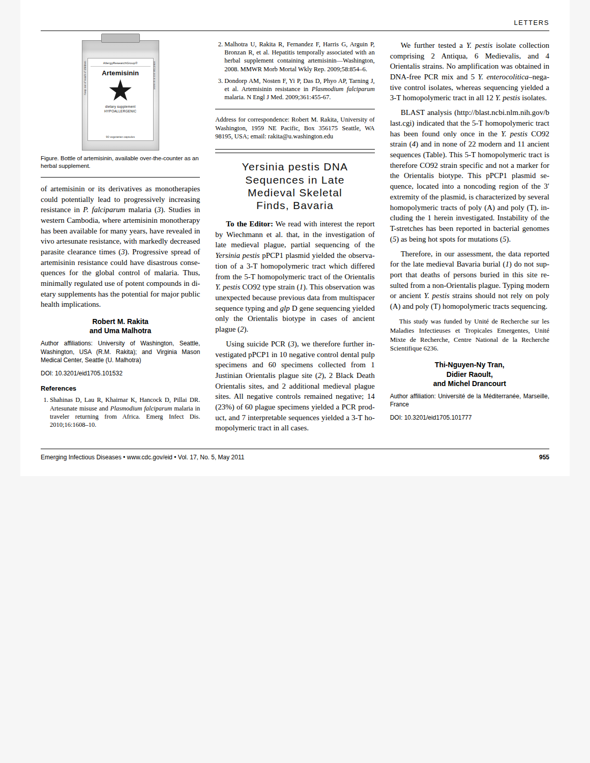LETTERS
Keep out of reach of children
Store in a cool dry place
AllergyResearchGroup®
Artemisinin
dietary supplement
HYPOALLERGENIC
90 vegetarian capsules
Figure. Bottle of artemisinin, available over-the-counter as an herbal supplement.
of artemisinin or its derivatives as monotherapies could potentially lead to progressively increasing resistance in P. falciparum malaria (3). Studies in western Cambodia, where artemisinin monotherapy has been available for many years, have revealed in vivo artesunate resistance, with markedly decreased parasite clearance times (3). Progressive spread of artemisinin resistance could have disastrous consequences for the global control of malaria. Thus, minimally regulated use of potent compounds in dietary supplements has the potential for major public health implications.
Robert M. Rakita
and Uma Malhotra
Author affiliations: University of Washington, Seattle, Washington, USA (R.M. Rakita); and Virginia Mason Medical Center, Seattle (U. Malhotra)
DOI: 10.3201/eid1705.101532
References
Shahinas D, Lau R, Khairnar K, Hancock D, Pillai DR. Artesunate misuse and Plasmodium falciparum malaria in traveler returning from Africa. Emerg Infect Dis. 2010;16:1608–10.
Malhotra U, Rakita R, Fernandez F, Harris G, Arguin P, Bronzan R, et al. Hepatitis temporally associated with an herbal supplement containing artemisinin—Washington, 2008. MMWR Morb Mortal Wkly Rep. 2009;58:854–6.
Dondorp AM, Nosten F, Yi P, Das D, Phyo AP, Tarning J, et al. Artemisinin resistance in Plasmodium falciparum malaria. N Engl J Med. 2009;361:455-67.
Address for correspondence: Robert M. Rakita, University of Washington, 1959 NE Pacific, Box 356175 Seattle, WA 98195, USA; email: rakita@u.washington.edu
Yersinia pestis DNA
Sequences in Late
Medieval Skeletal
Finds, Bavaria
To the Editor: We read with interest the report by Wiechmann et al. that, in the investigation of late medieval plague, partial sequencing of the Yersinia pestis pPCP1 plasmid yielded the observation of a 3-T homopolymeric tract which differed from the 5-T homopolymeric tract of the Orientalis Y. pestis CO92 type strain (1). This observation was unexpected because previous data from multispacer sequence typing and glp D gene sequencing yielded only the Orientalis biotype in cases of ancient plague (2).
Using suicide PCR (3), we therefore further investigated pPCP1 in 10 negative control dental pulp specimens and 60 specimens collected from 1 Justinian Orientalis plague site (2), 2 Black Death Orientalis sites, and 2 additional medieval plague sites. All negative controls remained negative; 14 (23%) of 60 plague specimens yielded a PCR product, and 7 interpretable sequences yielded a 3-T homopolymeric tract in all cases.
We further tested a Y. pestis isolate collection comprising 2 Antiqua, 6 Medievalis, and 4 Orientalis strains. No amplification was obtained in DNA-free PCR mix and 5 Y. enterocolitica–negative control isolates, whereas sequencing yielded a 3-T homopolymeric tract in all 12 Y. pestis isolates.
BLAST analysis (http://blast.ncbi.nlm.nih.gov/blast.cgi) indicated that the 5-T homopolymeric tract has been found only once in the Y. pestis CO92 strain (4) and in none of 22 modern and 11 ancient sequences (Table). This 5-T homopolymeric tract is therefore CO92 strain specific and not a marker for the Orientalis biotype. This pPCP1 plasmid sequence, located into a noncoding region of the 3′ extremity of the plasmid, is characterized by several homopolymeric tracts of poly (A) and poly (T), including the 1 herein investigated. Instability of the T-stretches has been reported in bacterial genomes (5) as being hot spots for mutations (5).
Therefore, in our assessment, the data reported for the late medieval Bavaria burial (1) do not support that deaths of persons buried in this site resulted from a non-Orientalis plague. Typing modern or ancient Y. pestis strains should not rely on poly (A) and poly (T) homopolymeric tracts sequencing.
This study was funded by Unité de Recherche sur les Maladies Infectieuses et Tropicales Emergentes, Unité Mixte de Recherche, Centre National de la Recherche Scientifique 6236.
Thi-Nguyen-Ny Tran,
Didier Raoult,
and Michel Drancourt
Author affiliation: Université de la Méditerranée, Marseille, France
DOI: 10.3201/eid1705.101777
Emerging Infectious Diseases • www.cdc.gov/eid • Vol. 17, No. 5, May 2011
955